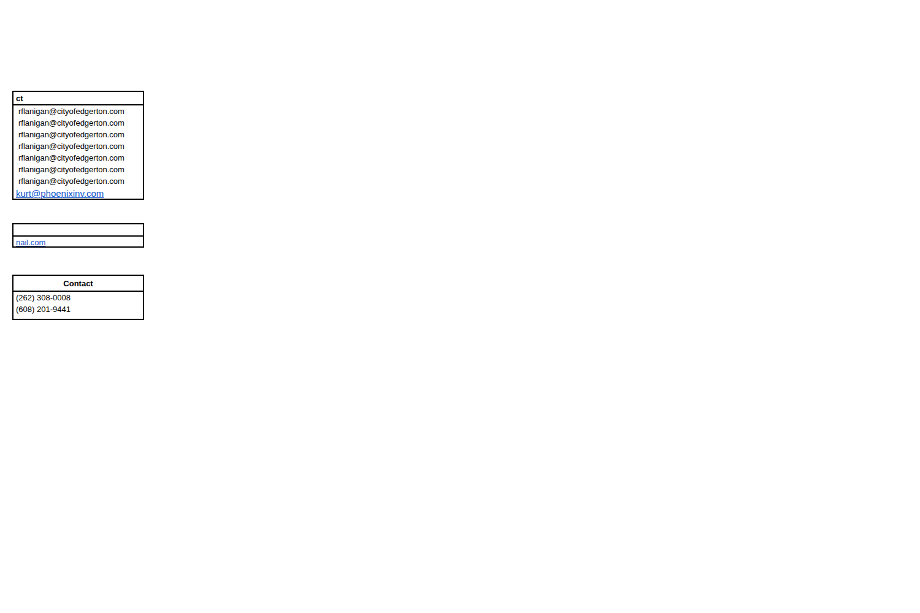ct
rflanigan@cityofedgerton.com
rflanigan@cityofedgerton.com
rflanigan@cityofedgerton.com
rflanigan@cityofedgerton.com
rflanigan@cityofedgerton.com
rflanigan@cityofedgerton.com
rflanigan@cityofedgerton.com
kurt@phoenixinv.com
nail.com
Contact
(262) 308-0008
(608) 201-9441